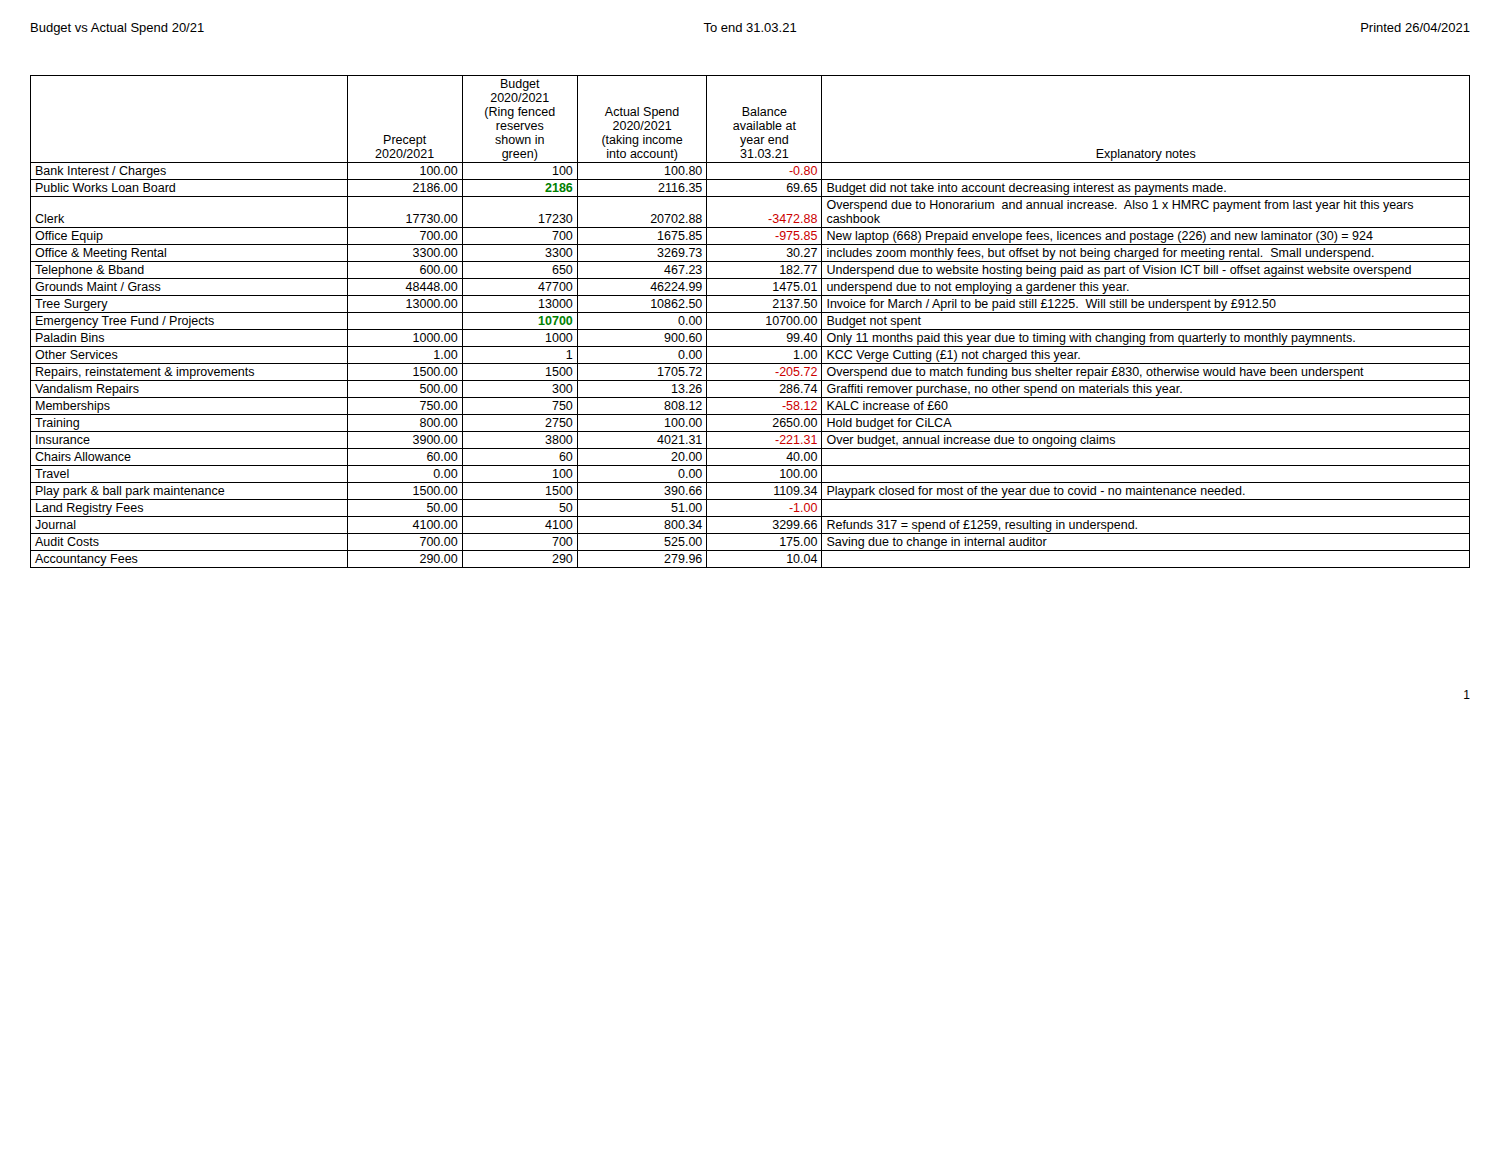Budget vs Actual Spend 20/21
To end 31.03.21
Printed 26/04/2021
| | Precept 2020/2021 | Budget 2020/2021 (Ring fenced reserves shown in green) | Actual Spend 2020/2021 (taking income into account) | Balance available at year end 31.03.21 | Explanatory notes |
| --- | --- | --- | --- | --- | --- |
| Bank Interest / Charges | 100.00 | 100 | 100.80 | -0.80 | |
| Public Works Loan Board | 2186.00 | 2186 | 2116.35 | 69.65 | Budget did not take into account decreasing interest as payments made. |
| Clerk | 17730.00 | 17230 | 20702.88 | -3472.88 | Overspend due to Honorarium and annual increase. Also 1 x HMRC payment from last year hit this years cashbook |
| Office Equip | 700.00 | 700 | 1675.85 | -975.85 | New laptop (668) Prepaid envelope fees, licences and postage (226) and new laminator (30) = 924 |
| Office & Meeting Rental | 3300.00 | 3300 | 3269.73 | 30.27 | includes zoom monthly fees, but offset by not being charged for meeting rental. Small underspend. |
| Telephone & Bband | 600.00 | 650 | 467.23 | 182.77 | Underspend due to website hosting being paid as part of Vision ICT bill - offset against website overspend |
| Grounds Maint / Grass | 48448.00 | 47700 | 46224.99 | 1475.01 | underspend due to not employing a gardener this year. |
| Tree Surgery | 13000.00 | 13000 | 10862.50 | 2137.50 | Invoice for March / April to be paid still £1225. Will still be underspent by £912.50 |
| Emergency Tree Fund / Projects | | 10700 | 0.00 | 10700.00 | Budget not spent |
| Paladin Bins | 1000.00 | 1000 | 900.60 | 99.40 | Only 11 months paid this year due to timing with changing from quarterly to monthly paymnents. |
| Other Services | 1.00 | 1 | 0.00 | 1.00 | KCC Verge Cutting (£1) not charged this year. |
| Repairs, reinstatement & improvements | 1500.00 | 1500 | 1705.72 | -205.72 | Overspend due to match funding bus shelter repair £830, otherwise would have been underspent |
| Vandalism Repairs | 500.00 | 300 | 13.26 | 286.74 | Graffiti remover purchase, no other spend on materials this year. |
| Memberships | 750.00 | 750 | 808.12 | -58.12 | KALC increase of £60 |
| Training | 800.00 | 2750 | 100.00 | 2650.00 | Hold budget for CiLCA |
| Insurance | 3900.00 | 3800 | 4021.31 | -221.31 | Over budget, annual increase due to ongoing claims |
| Chairs Allowance | 60.00 | 60 | 20.00 | 40.00 | |
| Travel | 0.00 | 100 | 0.00 | 100.00 | |
| Play park & ball park maintenance | 1500.00 | 1500 | 390.66 | 1109.34 | Playpark closed for most of the year due to covid - no maintenance needed. |
| Land Registry Fees | 50.00 | 50 | 51.00 | -1.00 | |
| Journal | 4100.00 | 4100 | 800.34 | 3299.66 | Refunds 317 = spend of £1259, resulting in underspend. |
| Audit Costs | 700.00 | 700 | 525.00 | 175.00 | Saving due to change in internal auditor |
| Accountancy Fees | 290.00 | 290 | 279.96 | 10.04 | |
1